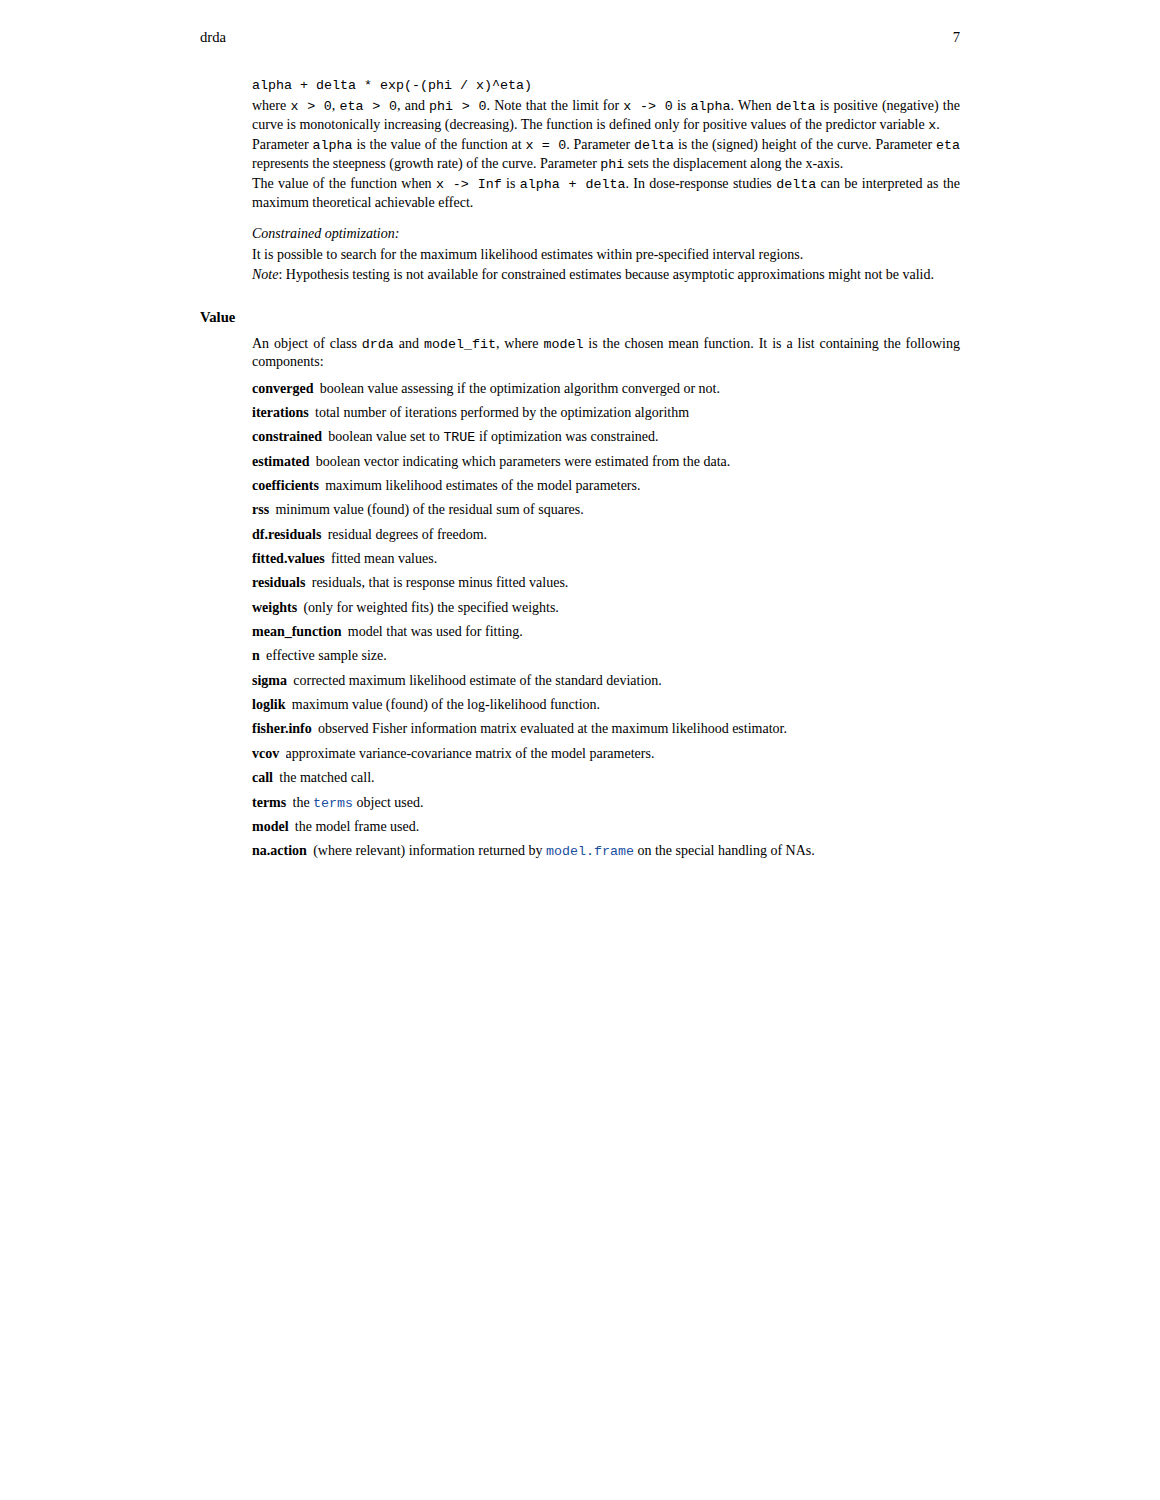drda 7
alpha + delta * exp(-(phi / x)^eta)
where x > 0, eta > 0, and phi > 0. Note that the limit for x -> 0 is alpha. When delta is positive (negative) the curve is monotonically increasing (decreasing). The function is defined only for positive values of the predictor variable x.
Parameter alpha is the value of the function at x = 0. Parameter delta is the (signed) height of the curve. Parameter eta represents the steepness (growth rate) of the curve. Parameter phi sets the displacement along the x-axis.
The value of the function when x -> Inf is alpha + delta. In dose-response studies delta can be interpreted as the maximum theoretical achievable effect.
Constrained optimization:
It is possible to search for the maximum likelihood estimates within pre-specified interval regions.
Note: Hypothesis testing is not available for constrained estimates because asymptotic approximations might not be valid.
Value
An object of class drda and model_fit, where model is the chosen mean function. It is a list containing the following components:
converged
boolean value assessing if the optimization algorithm converged or not.
iterations
total number of iterations performed by the optimization algorithm
constrained
boolean value set to TRUE if optimization was constrained.
estimated
boolean vector indicating which parameters were estimated from the data.
coefficients
maximum likelihood estimates of the model parameters.
rss
minimum value (found) of the residual sum of squares.
df.residuals
residual degrees of freedom.
fitted.values
fitted mean values.
residuals
residuals, that is response minus fitted values.
weights
(only for weighted fits) the specified weights.
mean_function
model that was used for fitting.
n
effective sample size.
sigma
corrected maximum likelihood estimate of the standard deviation.
loglik
maximum value (found) of the log-likelihood function.
fisher.info
observed Fisher information matrix evaluated at the maximum likelihood estimator.
vcov
approximate variance-covariance matrix of the model parameters.
call
the matched call.
terms
the terms object used.
model
the model frame used.
na.action
(where relevant) information returned by model.frame on the special handling of NAs.